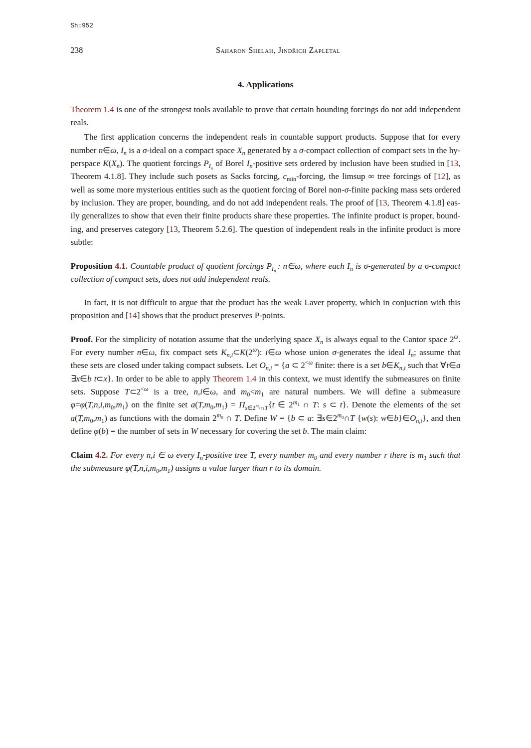Sh:952
238 Saharon Shelah, Jindřich Zapletal
4. Applications
Theorem 1.4 is one of the strongest tools available to prove that certain bounding forcings do not add independent reals.
The first application concerns the independent reals in countable support products. Suppose that for every number n∈ω, In is a σ-ideal on a compact space Xn generated by a σ-compact collection of compact sets in the hyperspace K(Xn). The quotient forcings PIn of Borel In-positive sets ordered by inclusion have been studied in [13, Theorem 4.1.8]. They include such posets as Sacks forcing, cmin-forcing, the limsup ∞ tree forcings of [12], as well as some more mysterious entities such as the quotient forcing of Borel non-σ-finite packing mass sets ordered by inclusion. They are proper, bounding, and do not add independent reals. The proof of [13, Theorem 4.1.8] easily generalizes to show that even their finite products share these properties. The infinite product is proper, bounding, and preserves category [13, Theorem 5.2.6]. The question of independent reals in the infinite product is more subtle:
Proposition 4.1. Countable product of quotient forcings PIn : n∈ω, where each In is σ-generated by a σ-compact collection of compact sets, does not add independent reals.
In fact, it is not difficult to argue that the product has the weak Laver property, which in conjuction with this proposition and [14] shows that the product preserves P-points.
Proof. For the simplicity of notation assume that the underlying space Xn is always equal to the Cantor space 2ω. For every number n∈ω, fix compact sets Kn,i⊂K(2ω): i∈ω whose union σ-generates the ideal In; assume that these sets are closed under taking compact subsets. Let On,i = {a ⊂ 2<ω finite: there is a set b∈Kn,i such that ∀t∈a ∃x∈b t⊂x}. In order to be able to apply Theorem 1.4 in this context, we must identify the submeasures on finite sets. Suppose T⊂2<ω is a tree, n,i∈ω, and m0<m1 are natural numbers. We will define a submeasure φ=φ(T,n,i,m0,m1) on the finite set a(T,m0,m1) = Πs∈2m0∩T{t ∈ 2m1 ∩ T: s ⊂ t}. Denote the elements of the set a(T,m0,m1) as functions with the domain 2m0 ∩ T. Define W = {b ⊂ a: ∃s∈2m0∩T {w(s): w∈b}∈On,i}, and then define φ(b) = the number of sets in W necessary for covering the set b. The main claim:
Claim 4.2. For every n,i ∈ ω every In-positive tree T, every number m0 and every number r there is m1 such that the submeasure φ(T,n,i,m0,m1) assigns a value larger than r to its domain.